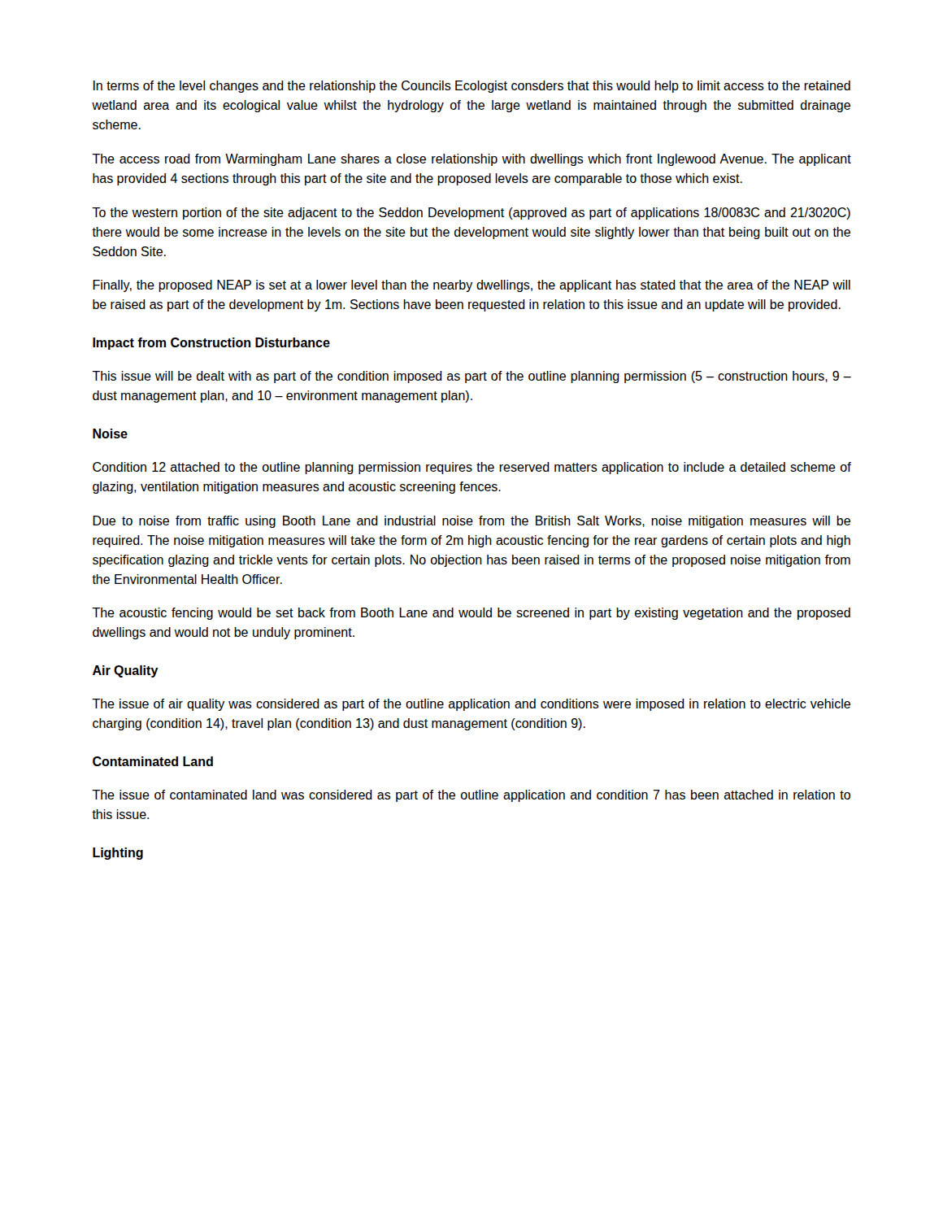In terms of the level changes and the relationship the Councils Ecologist consders that this would help to limit access to the retained wetland area and its ecological value whilst the hydrology of the large wetland is maintained through the submitted drainage scheme.
The access road from Warmingham Lane shares a close relationship with dwellings which front Inglewood Avenue. The applicant has provided 4 sections through this part of the site and the proposed levels are comparable to those which exist.
To the western portion of the site adjacent to the Seddon Development (approved as part of applications 18/0083C and 21/3020C) there would be some increase in the levels on the site but the development would site slightly lower than that being built out on the Seddon Site.
Finally, the proposed NEAP is set at a lower level than the nearby dwellings, the applicant has stated that the area of the NEAP will be raised as part of the development by 1m. Sections have been requested in relation to this issue and an update will be provided.
Impact from Construction Disturbance
This issue will be dealt with as part of the condition imposed as part of the outline planning permission (5 – construction hours, 9 – dust management plan, and 10 – environment management plan).
Noise
Condition 12 attached to the outline planning permission requires the reserved matters application to include a detailed scheme of glazing, ventilation mitigation measures and acoustic screening fences.
Due to noise from traffic using Booth Lane and industrial noise from the British Salt Works, noise mitigation measures will be required. The noise mitigation measures will take the form of 2m high acoustic fencing for the rear gardens of certain plots and high specification glazing and trickle vents for certain plots. No objection has been raised in terms of the proposed noise mitigation from the Environmental Health Officer.
The acoustic fencing would be set back from Booth Lane and would be screened in part by existing vegetation and the proposed dwellings and would not be unduly prominent.
Air Quality
The issue of air quality was considered as part of the outline application and conditions were imposed in relation to electric vehicle charging (condition 14), travel plan (condition 13) and dust management (condition 9).
Contaminated Land
The issue of contaminated land was considered as part of the outline application and condition 7 has been attached in relation to this issue.
Lighting